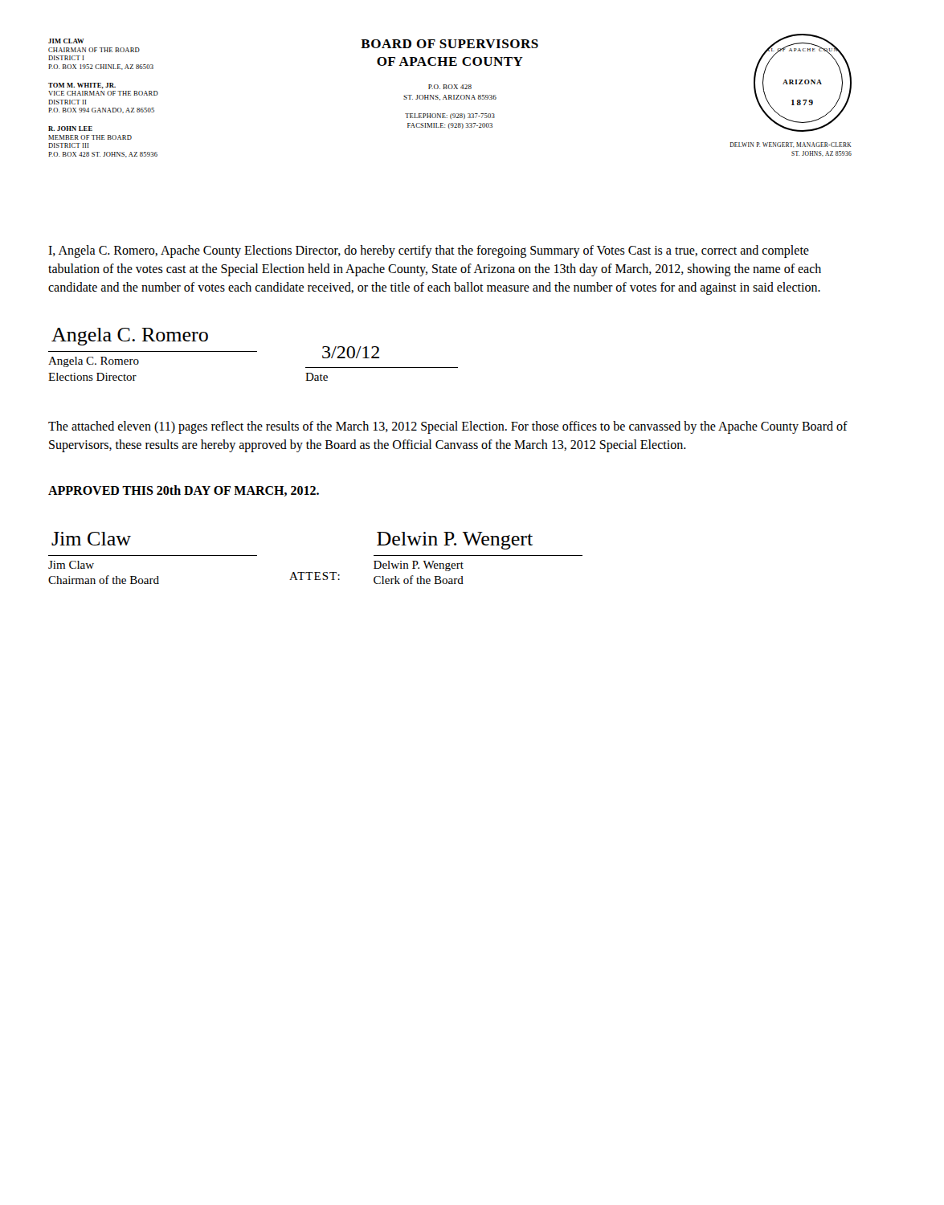Jim Claw
Chairman of the Board
District I
P.O. Box 1952 Chinle, AZ 86503
Tom M. White, Jr.
Vice Chairman of the Board
District II
P.O. Box 994 Ganado, AZ 86505
R. John Lee
Member of the Board
District III
P.O. Box 428 St. Johns, AZ 85936
BOARD OF SUPERVISORS
OF APACHE COUNTY
P.O. BOX 428
ST. JOHNS, ARIZONA 85936
TELEPHONE: (928) 337-7503
FACSIMILE: (928) 337-2003
Seal of Apache County
ARIZONA
1879
Delwin P. Wengert, Manager-Clerk
St. Johns, AZ 85936
I, Angela C. Romero, Apache County Elections Director, do hereby certify that the foregoing Summary of Votes Cast is a true, correct and complete tabulation of the votes cast at the Special Election held in Apache County, State of Arizona on the 13th day of March, 2012, showing the name of each candidate and the number of votes each candidate received, or the title of each ballot measure and the number of votes for and against in said election.
Angela C. Romero
Angela C. Romero
Elections Director
3/20/12
Date
The attached eleven (11) pages reflect the results of the March 13, 2012 Special Election. For those offices to be canvassed by the Apache County Board of Supervisors, these results are hereby approved by the Board as the Official Canvass of the March 13, 2012 Special Election.
APPROVED THIS 20th DAY OF MARCH, 2012.
Jim Claw
Jim Claw
Chairman of the Board
ATTEST:
Delwin P. Wengert
Delwin P. Wengert
Clerk of the Board